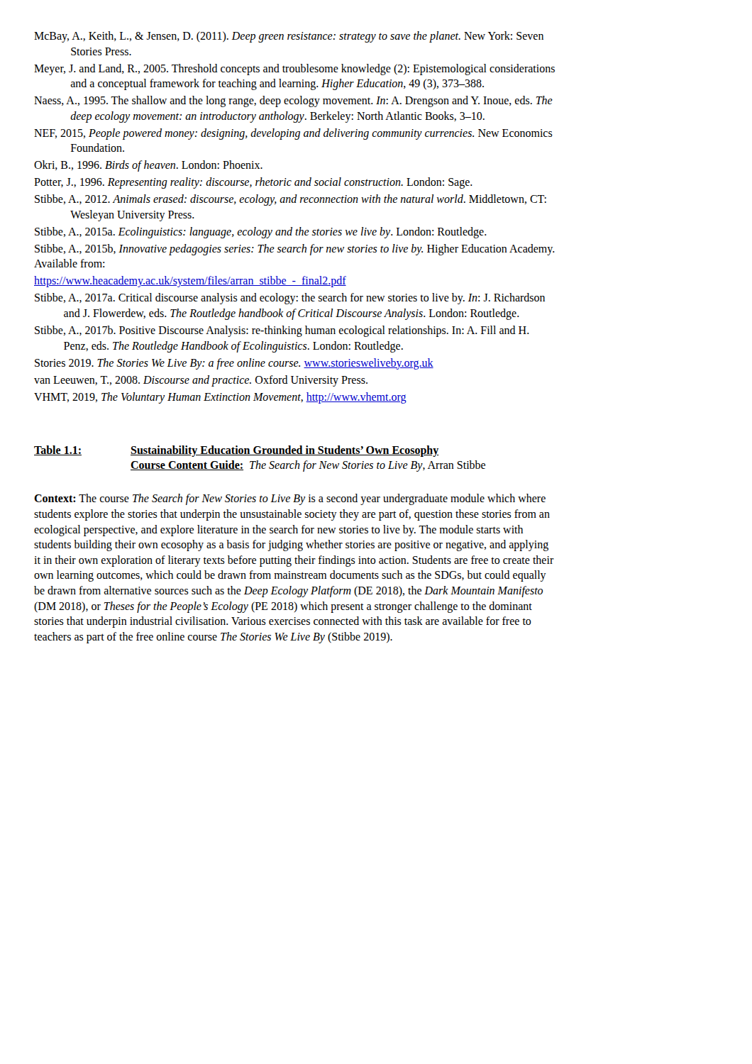McBay, A., Keith, L., & Jensen, D. (2011). Deep green resistance: strategy to save the planet. New York: Seven Stories Press.
Meyer, J. and Land, R., 2005. Threshold concepts and troublesome knowledge (2): Epistemological considerations and a conceptual framework for teaching and learning. Higher Education, 49 (3), 373–388.
Naess, A., 1995. The shallow and the long range, deep ecology movement. In: A. Drengson and Y. Inoue, eds. The deep ecology movement: an introductory anthology. Berkeley: North Atlantic Books, 3–10.
NEF, 2015, People powered money: designing, developing and delivering community currencies. New Economics Foundation.
Okri, B., 1996. Birds of heaven. London: Phoenix.
Potter, J., 1996. Representing reality: discourse, rhetoric and social construction. London: Sage.
Stibbe, A., 2012. Animals erased: discourse, ecology, and reconnection with the natural world. Middletown, CT: Wesleyan University Press.
Stibbe, A., 2015a. Ecolinguistics: language, ecology and the stories we live by. London: Routledge.
Stibbe, A., 2015b, Innovative pedagogies series: The search for new stories to live by. Higher Education Academy. Available from:
https://www.heacademy.ac.uk/system/files/arran_stibbe_-_final2.pdf
Stibbe, A., 2017a. Critical discourse analysis and ecology: the search for new stories to live by. In: J. Richardson and J. Flowerdew, eds. The Routledge handbook of Critical Discourse Analysis. London: Routledge.
Stibbe, A., 2017b. Positive Discourse Analysis: re-thinking human ecological relationships. In: A. Fill and H. Penz, eds. The Routledge Handbook of Ecolinguistics. London: Routledge.
Stories 2019. The Stories We Live By: a free online course. www.storiesweliveby.org.uk
van Leeuwen, T., 2008. Discourse and practice. Oxford University Press.
VHMT, 2019, The Voluntary Human Extinction Movement, http://www.vhemt.org
| Table 1.1: | Sustainability Education Grounded in Students’ Own Ecosophy |
| | Course Content Guide: The Search for New Stories to Live By , Arran Stibbe |
Context: The course The Search for New Stories to Live By is a second year undergraduate module which where students explore the stories that underpin the unsustainable society they are part of, question these stories from an ecological perspective, and explore literature in the search for new stories to live by. The module starts with students building their own ecosophy as a basis for judging whether stories are positive or negative, and applying it in their own exploration of literary texts before putting their findings into action. Students are free to create their own learning outcomes, which could be drawn from mainstream documents such as the SDGs, but could equally be drawn from alternative sources such as the Deep Ecology Platform (DE 2018), the Dark Mountain Manifesto (DM 2018), or Theses for the People’s Ecology (PE 2018) which present a stronger challenge to the dominant stories that underpin industrial civilisation. Various exercises connected with this task are available for free to teachers as part of the free online course The Stories We Live By (Stibbe 2019).